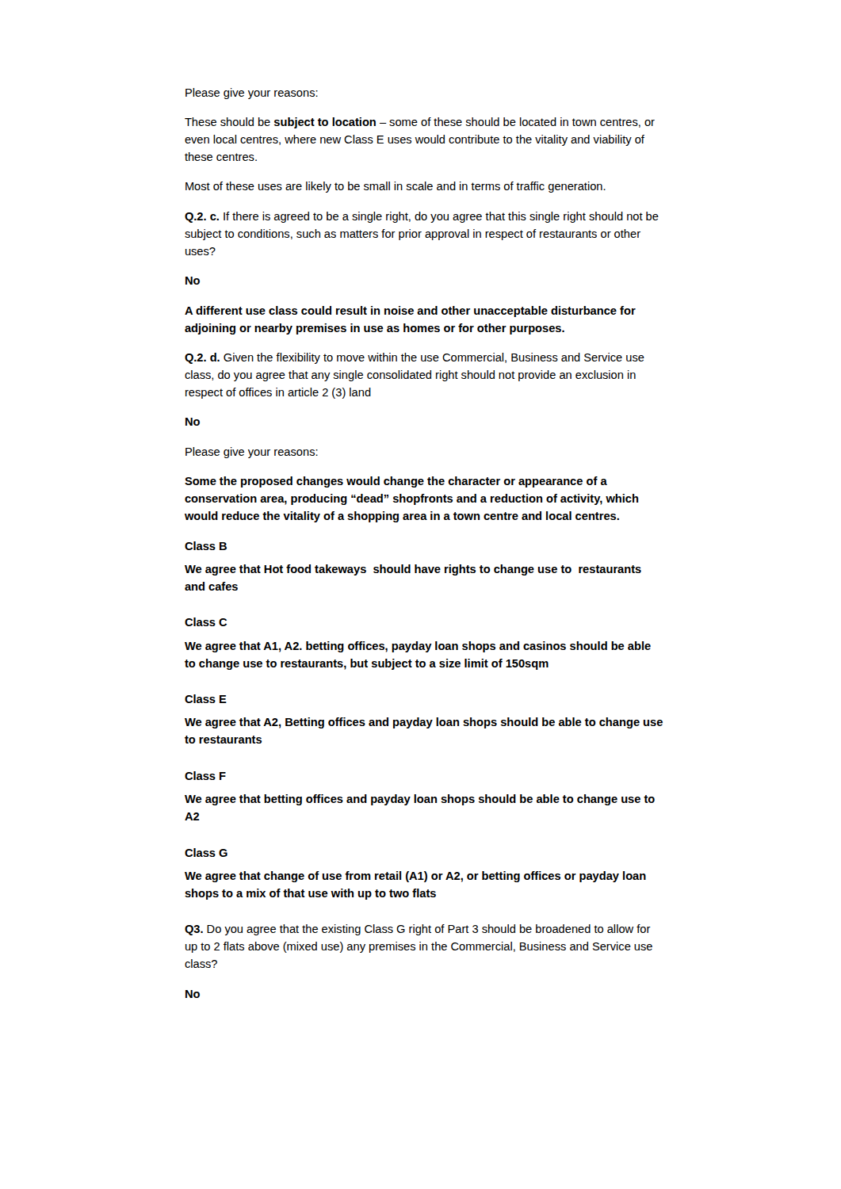Please give your reasons:
These should be subject to location – some of these should be located in town centres, or even local centres, where new Class E uses would contribute to the vitality and viability of these centres.
Most of these uses are likely to be small in scale and in terms of traffic generation.
Q.2. c. If there is agreed to be a single right, do you agree that this single right should not be subject to conditions, such as matters for prior approval in respect of restaurants or other uses?
No
A different use class could result in noise and other unacceptable disturbance for adjoining or nearby premises in use as homes or for other purposes.
Q.2. d. Given the flexibility to move within the use Commercial, Business and Service use class, do you agree that any single consolidated right should not provide an exclusion in respect of offices in article 2 (3) land
No
Please give your reasons:
Some the proposed changes would change the character or appearance of a conservation area, producing “dead” shopfronts and a reduction of activity, which would reduce the vitality of a shopping area in a town centre and local centres.
Class B
We agree that Hot food takeways should have rights to change use to restaurants and cafes
Class C
We agree that A1, A2. betting offices, payday loan shops and casinos should be able to change use to restaurants, but subject to a size limit of 150sqm
Class E
We agree that A2, Betting offices and payday loan shops should be able to change use to restaurants
Class F
We agree that betting offices and payday loan shops should be able to change use to A2
Class G
We agree that change of use from retail (A1) or A2, or betting offices or payday loan shops to a mix of that use with up to two flats
Q3. Do you agree that the existing Class G right of Part 3 should be broadened to allow for up to 2 flats above (mixed use) any premises in the Commercial, Business and Service use class?
No